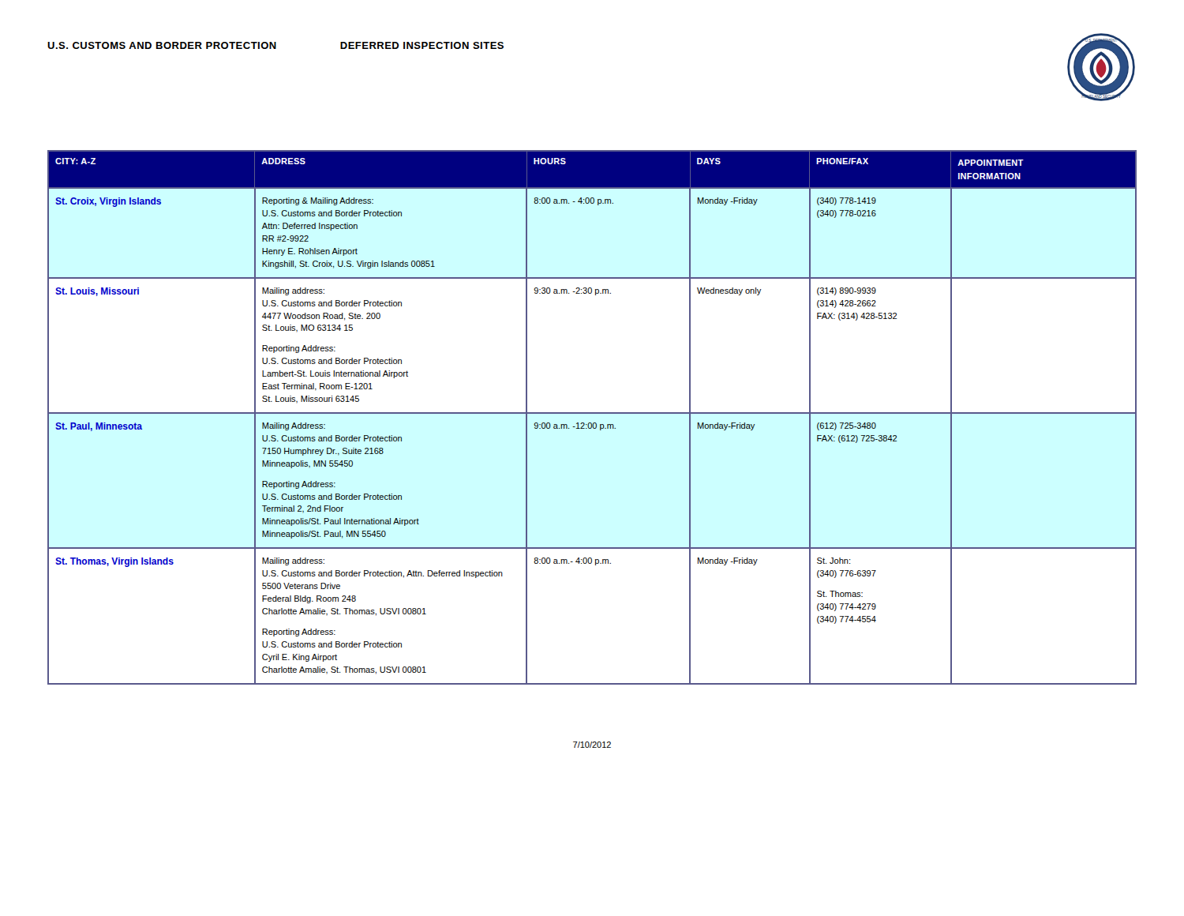U.S. CUSTOMS AND BORDER PROTECTION DEFERRED INSPECTION SITES
Department of Homeland Security Seal U.S. DEPARTMENT HOMELAND SECURITY
| CITY: A-Z | ADDRESS | HOURS | DAYS | PHONE/FAX | APPOINTMENT INFORMATION |
| --- | --- | --- | --- | --- | --- |
| St. Croix, Virgin Islands | Reporting & Mailing Address: U.S. Customs and Border Protection Attn: Deferred Inspection RR #2-9922 Henry E. Rohlsen Airport Kingshill, St. Croix, U.S. Virgin Islands 00851 | 8:00 a.m. - 4:00 p.m. | Monday -Friday | (340) 778-1419 (340) 778-0216 | |
| St. Louis, Missouri | Mailing address: U.S. Customs and Border Protection 4477 Woodson Road, Ste. 200 St. Louis, MO 63134 15 Reporting Address: U.S. Customs and Border Protection Lambert-St. Louis International Airport East Terminal, Room E-1201 St. Louis, Missouri 63145 | 9:30 a.m. -2:30 p.m. | Wednesday only | (314) 890-9939 (314) 428-2662 FAX: (314) 428-5132 | |
| St. Paul, Minnesota | Mailing Address: U.S. Customs and Border Protection 7150 Humphrey Dr., Suite 2168 Minneapolis, MN 55450 Reporting Address: U.S. Customs and Border Protection Terminal 2, 2nd Floor Minneapolis/St. Paul International Airport Minneapolis/St. Paul, MN 55450 | 9:00 a.m. -12:00 p.m. | Monday-Friday | (612) 725-3480 FAX: (612) 725-3842 | |
| St. Thomas, Virgin Islands | Mailing address: U.S. Customs and Border Protection, Attn. Deferred Inspection 5500 Veterans Drive Federal Bldg. Room 248 Charlotte Amalie, St. Thomas, USVI 00801 Reporting Address: U.S. Customs and Border Protection Cyril E. King Airport Charlotte Amalie, St. Thomas, USVI 00801 | 8:00 a.m.- 4:00 p.m. | Monday -Friday | St. John: (340) 776-6397 St. Thomas: (340) 774-4279 (340) 774-4554 | |
7/10/2012